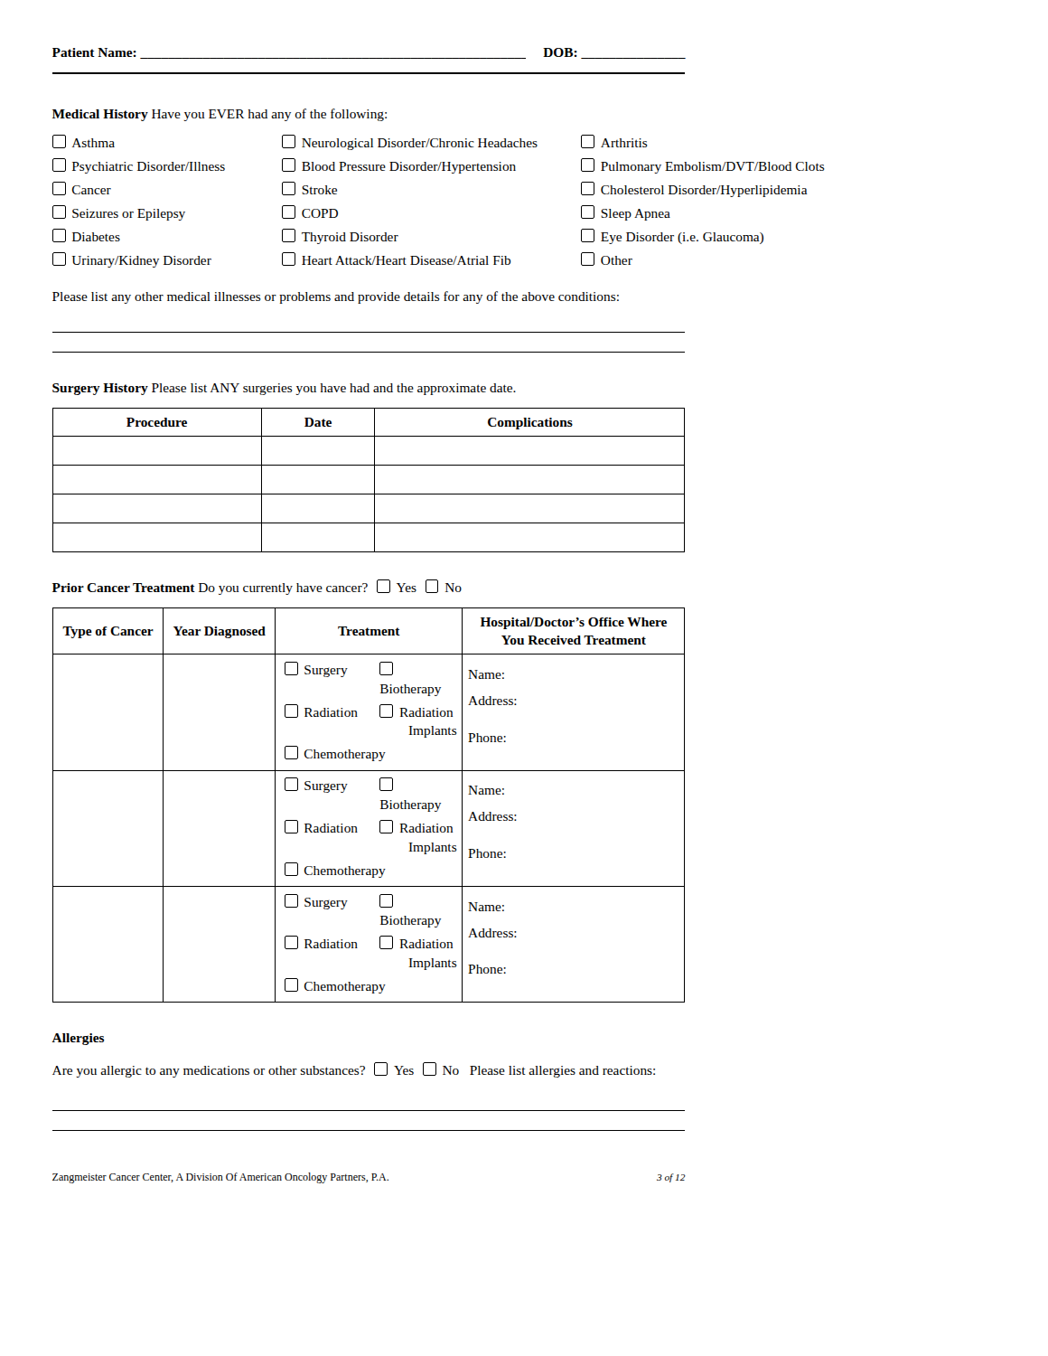Patient Name: ______________________________________________________________________
DOB: _______________
Medical History Have you EVER had any of the following:
Asthma
Neurological Disorder/Chronic Headaches
Arthritis
Psychiatric Disorder/Illness
Blood Pressure Disorder/Hypertension
Pulmonary Embolism/DVT/Blood Clots
Cancer
Stroke
Cholesterol Disorder/Hyperlipidemia
Seizures or Epilepsy
COPD
Sleep Apnea
Diabetes
Thyroid Disorder
Eye Disorder (i.e. Glaucoma)
Urinary/Kidney Disorder
Heart Attack/Heart Disease/Atrial Fib
Other
Please list any other medical illnesses or problems and provide details for any of the above conditions:
Surgery History Please list ANY surgeries you have had and the approximate date.
| Procedure | Date | Complications |
| --- | --- | --- |
Prior Cancer Treatment Do you currently have cancer? Yes No
| Type of Cancer | Year Diagnosed | Treatment | Hospital/Doctor’s Office Where You Received Treatment |
| --- | --- | --- | --- |
| | | Surgery Biotherapy Radiation Radiation Implants Chemotherapy | Name: Address: Phone: |
| | | Surgery Biotherapy Radiation Radiation Implants Chemotherapy | Name: Address: Phone: |
| | | Surgery Biotherapy Radiation Radiation Implants Chemotherapy | Name: Address: Phone: |
Allergies
Are you allergic to any medications or other substances? Yes No Please list allergies and reactions:
Zangmeister Cancer Center, A Division Of American Oncology Partners, P.A.
3 of 12